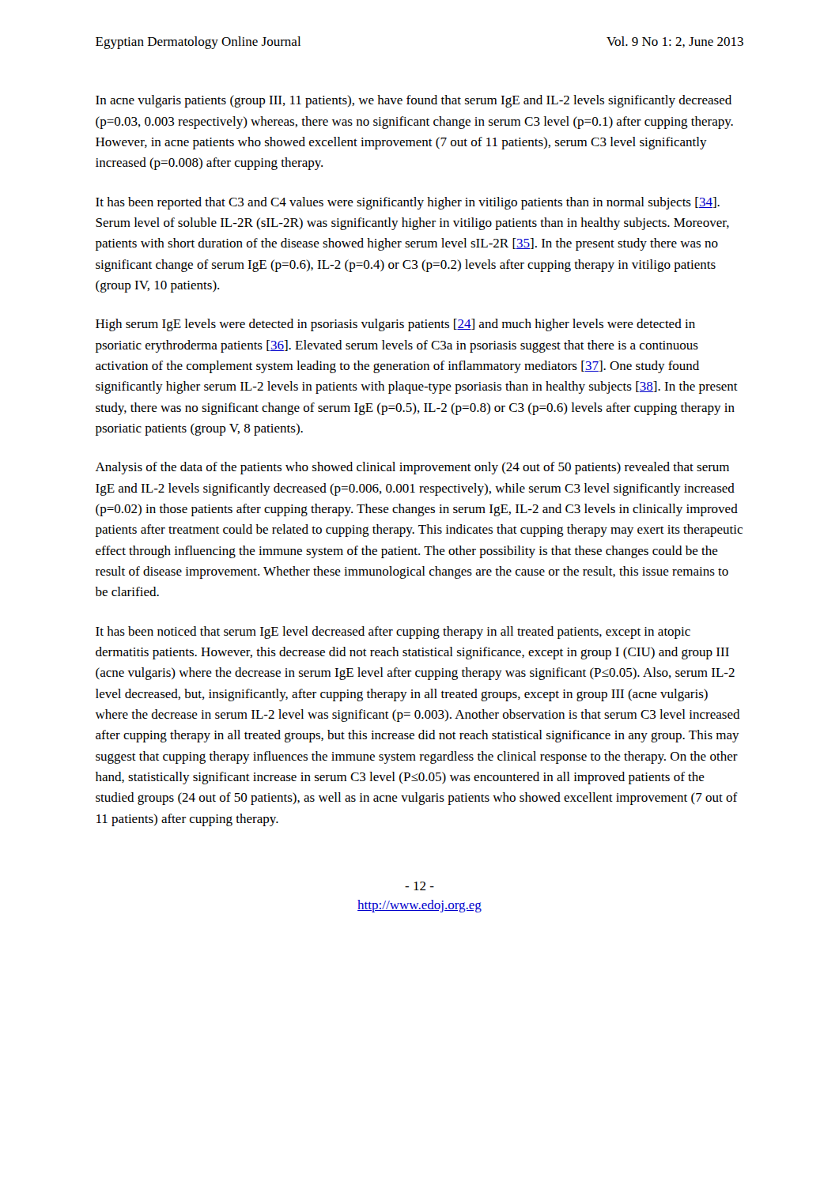Egyptian Dermatology Online Journal
Vol. 9 No 1: 2, June 2013
In acne vulgaris patients (group III, 11 patients), we have found that serum IgE and IL-2 levels significantly decreased (p=0.03, 0.003 respectively) whereas, there was no significant change in serum C3 level (p=0.1) after cupping therapy. However, in acne patients who showed excellent improvement (7 out of 11 patients), serum C3 level significantly increased (p=0.008) after cupping therapy.
It has been reported that C3 and C4 values were significantly higher in vitiligo patients than in normal subjects [34]. Serum level of soluble IL-2R (sIL-2R) was significantly higher in vitiligo patients than in healthy subjects. Moreover, patients with short duration of the disease showed higher serum level sIL-2R [35]. In the present study there was no significant change of serum IgE (p=0.6), IL-2 (p=0.4) or C3 (p=0.2) levels after cupping therapy in vitiligo patients (group IV, 10 patients).
High serum IgE levels were detected in psoriasis vulgaris patients [24] and much higher levels were detected in psoriatic erythroderma patients [36]. Elevated serum levels of C3a in psoriasis suggest that there is a continuous activation of the complement system leading to the generation of inflammatory mediators [37]. One study found significantly higher serum IL-2 levels in patients with plaque-type psoriasis than in healthy subjects [38]. In the present study, there was no significant change of serum IgE (p=0.5), IL-2 (p=0.8) or C3 (p=0.6) levels after cupping therapy in psoriatic patients (group V, 8 patients).
Analysis of the data of the patients who showed clinical improvement only (24 out of 50 patients) revealed that serum IgE and IL-2 levels significantly decreased (p=0.006, 0.001 respectively), while serum C3 level significantly increased (p=0.02) in those patients after cupping therapy. These changes in serum IgE, IL-2 and C3 levels in clinically improved patients after treatment could be related to cupping therapy. This indicates that cupping therapy may exert its therapeutic effect through influencing the immune system of the patient. The other possibility is that these changes could be the result of disease improvement. Whether these immunological changes are the cause or the result, this issue remains to be clarified.
It has been noticed that serum IgE level decreased after cupping therapy in all treated patients, except in atopic dermatitis patients. However, this decrease did not reach statistical significance, except in group I (CIU) and group III (acne vulgaris) where the decrease in serum IgE level after cupping therapy was significant (P≤0.05). Also, serum IL-2 level decreased, but, insignificantly, after cupping therapy in all treated groups, except in group III (acne vulgaris) where the decrease in serum IL-2 level was significant (p= 0.003). Another observation is that serum C3 level increased after cupping therapy in all treated groups, but this increase did not reach statistical significance in any group. This may suggest that cupping therapy influences the immune system regardless the clinical response to the therapy. On the other hand, statistically significant increase in serum C3 level (P≤0.05) was encountered in all improved patients of the studied groups (24 out of 50 patients), as well as in acne vulgaris patients who showed excellent improvement (7 out of 11 patients) after cupping therapy.
- 12 - http://www.edoj.org.eg